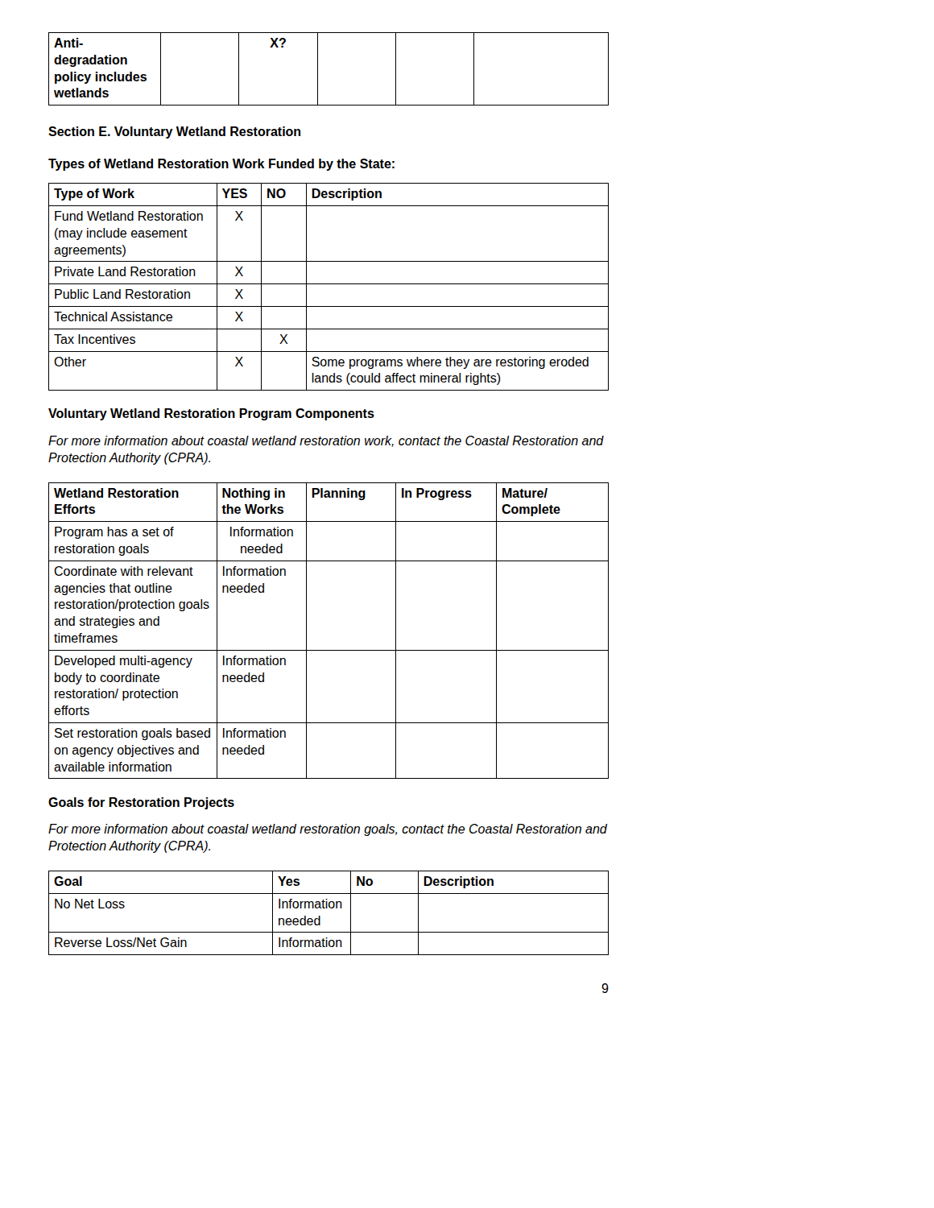| Anti-degradation policy includes wetlands | | X? | | | |
Section E. Voluntary Wetland Restoration
Types of Wetland Restoration Work Funded by the State:
| Type of Work | YES | NO | Description |
| --- | --- | --- | --- |
| Fund Wetland Restoration (may include easement agreements) | X | | |
| Private Land Restoration | X | | |
| Public Land Restoration | X | | |
| Technical Assistance | X | | |
| Tax Incentives | | X | |
| Other | X | | Some programs where they are restoring eroded lands (could affect mineral rights) |
Voluntary Wetland Restoration Program Components
For more information about coastal wetland restoration work, contact the Coastal Restoration and Protection Authority (CPRA).
| Wetland Restoration Efforts | Nothing in the Works | Planning | In Progress | Mature/ Complete |
| --- | --- | --- | --- | --- |
| Program has a set of restoration goals | Information needed | | | |
| Coordinate with relevant agencies that outline restoration/protection goals and strategies and timeframes | Information needed | | | |
| Developed multi-agency body to coordinate restoration/ protection efforts | Information needed | | | |
| Set restoration goals based on agency objectives and available information | Information needed | | | |
Goals for Restoration Projects
For more information about coastal wetland restoration goals, contact the Coastal Restoration and Protection Authority (CPRA).
| Goal | Yes | No | Description |
| --- | --- | --- | --- |
| No Net Loss | Information needed | | |
| Reverse Loss/Net Gain | Information | | |
9